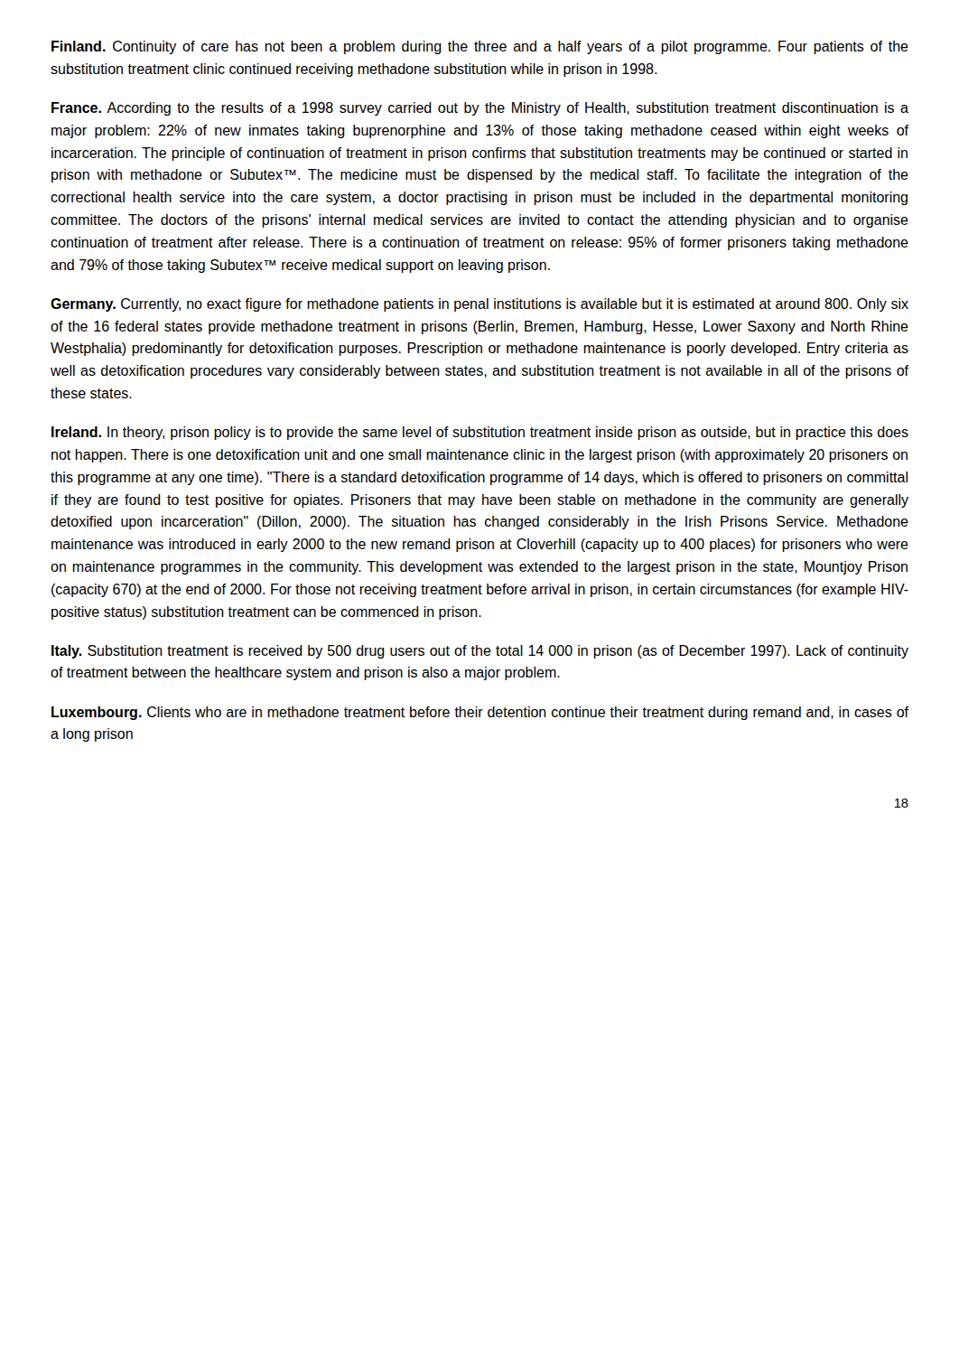Finland. Continuity of care has not been a problem during the three and a half years of a pilot programme. Four patients of the substitution treatment clinic continued receiving methadone substitution while in prison in 1998.
France. According to the results of a 1998 survey carried out by the Ministry of Health, substitution treatment discontinuation is a major problem: 22% of new inmates taking buprenorphine and 13% of those taking methadone ceased within eight weeks of incarceration. The principle of continuation of treatment in prison confirms that substitution treatments may be continued or started in prison with methadone or Subutex™. The medicine must be dispensed by the medical staff. To facilitate the integration of the correctional health service into the care system, a doctor practising in prison must be included in the departmental monitoring committee. The doctors of the prisons' internal medical services are invited to contact the attending physician and to organise continuation of treatment after release. There is a continuation of treatment on release: 95% of former prisoners taking methadone and 79% of those taking Subutex™ receive medical support on leaving prison.
Germany. Currently, no exact figure for methadone patients in penal institutions is available but it is estimated at around 800. Only six of the 16 federal states provide methadone treatment in prisons (Berlin, Bremen, Hamburg, Hesse, Lower Saxony and North Rhine Westphalia) predominantly for detoxification purposes. Prescription or methadone maintenance is poorly developed. Entry criteria as well as detoxification procedures vary considerably between states, and substitution treatment is not available in all of the prisons of these states.
Ireland. In theory, prison policy is to provide the same level of substitution treatment inside prison as outside, but in practice this does not happen. There is one detoxification unit and one small maintenance clinic in the largest prison (with approximately 20 prisoners on this programme at any one time). "There is a standard detoxification programme of 14 days, which is offered to prisoners on committal if they are found to test positive for opiates. Prisoners that may have been stable on methadone in the community are generally detoxified upon incarceration" (Dillon, 2000). The situation has changed considerably in the Irish Prisons Service. Methadone maintenance was introduced in early 2000 to the new remand prison at Cloverhill (capacity up to 400 places) for prisoners who were on maintenance programmes in the community. This development was extended to the largest prison in the state, Mountjoy Prison (capacity 670) at the end of 2000. For those not receiving treatment before arrival in prison, in certain circumstances (for example HIV-positive status) substitution treatment can be commenced in prison.
Italy. Substitution treatment is received by 500 drug users out of the total 14 000 in prison (as of December 1997). Lack of continuity of treatment between the healthcare system and prison is also a major problem.
Luxembourg. Clients who are in methadone treatment before their detention continue their treatment during remand and, in cases of a long prison
18